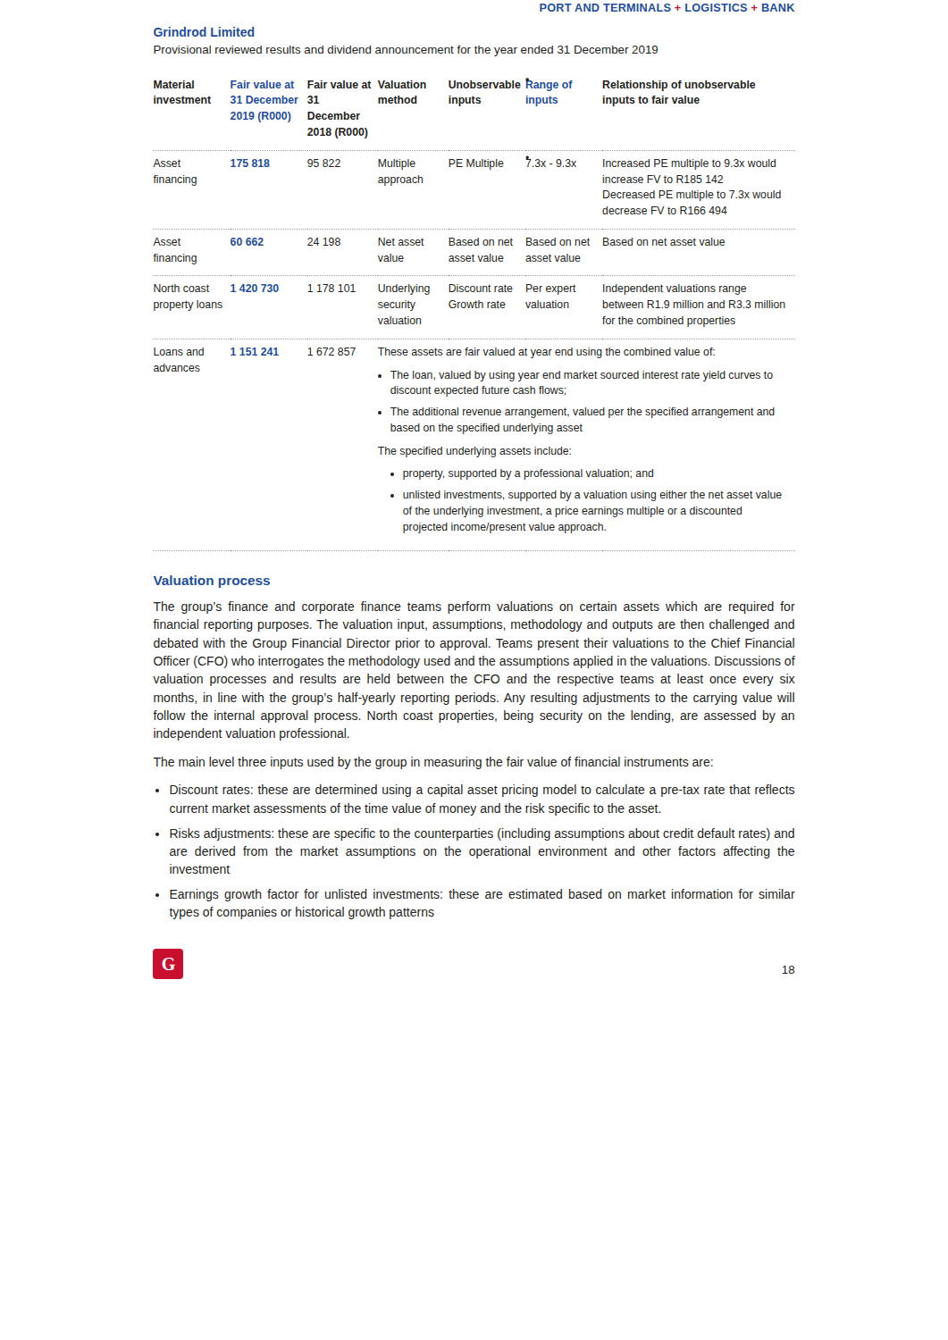PORT AND TERMINALS + LOGISTICS + BANK
Grindrod Limited
Provisional reviewed results and dividend announcement for the year ended 31 December 2019
| Material investment | Fair value at 31 December 2019 (R000) | Fair value at 31 December 2018 (R000) | Valuation method | Unobservable inputs | Range of inputs | Relationship of unobservable inputs to fair value |
| --- | --- | --- | --- | --- | --- | --- |
| Asset financing | 175 818 | 95 822 | Multiple approach | PE Multiple | 7.3x - 9.3x | Increased PE multiple to 9.3x would increase FV to R185 142 Decreased PE multiple to 7.3x would decrease FV to R166 494 |
| Asset financing | 60 662 | 24 198 | Net asset value | Based on net asset value | Based on net asset value | Based on net asset value |
| North coast property loans | 1 420 730 | 1 178 101 | Underlying security valuation | Discount rate Growth rate | Per expert valuation | Independent valuations range between R1.9 million and R3.3 million for the combined properties |
| Loans and advances | 1 151 241 | 1 672 857 | These assets are fair valued at year end using the combined value of: The loan, valued by using year end market sourced interest rate yield curves to discount expected future cash flows; The additional revenue arrangement, valued per the specified arrangement and based on the specified underlying asset The specified underlying assets include: property, supported by a professional valuation; and unlisted investments, supported by a valuation using either the net asset value of the underlying investment, a price earnings multiple or a discounted projected income/present value approach. |
Valuation process
The group’s finance and corporate finance teams perform valuations on certain assets which are required for financial reporting purposes. The valuation input, assumptions, methodology and outputs are then challenged and debated with the Group Financial Director prior to approval. Teams present their valuations to the Chief Financial Officer (CFO) who interrogates the methodology used and the assumptions applied in the valuations. Discussions of valuation processes and results are held between the CFO and the respective teams at least once every six months, in line with the group’s half-yearly reporting periods. Any resulting adjustments to the carrying value will follow the internal approval process. North coast properties, being security on the lending, are assessed by an independent valuation professional.
The main level three inputs used by the group in measuring the fair value of financial instruments are:
Discount rates: these are determined using a capital asset pricing model to calculate a pre-tax rate that reflects current market assessments of the time value of money and the risk specific to the asset.
Risks adjustments: these are specific to the counterparties (including assumptions about credit default rates) and are derived from the market assumptions on the operational environment and other factors affecting the investment
Earnings growth factor for unlisted investments: these are estimated based on market information for similar types of companies or historical growth patterns
18